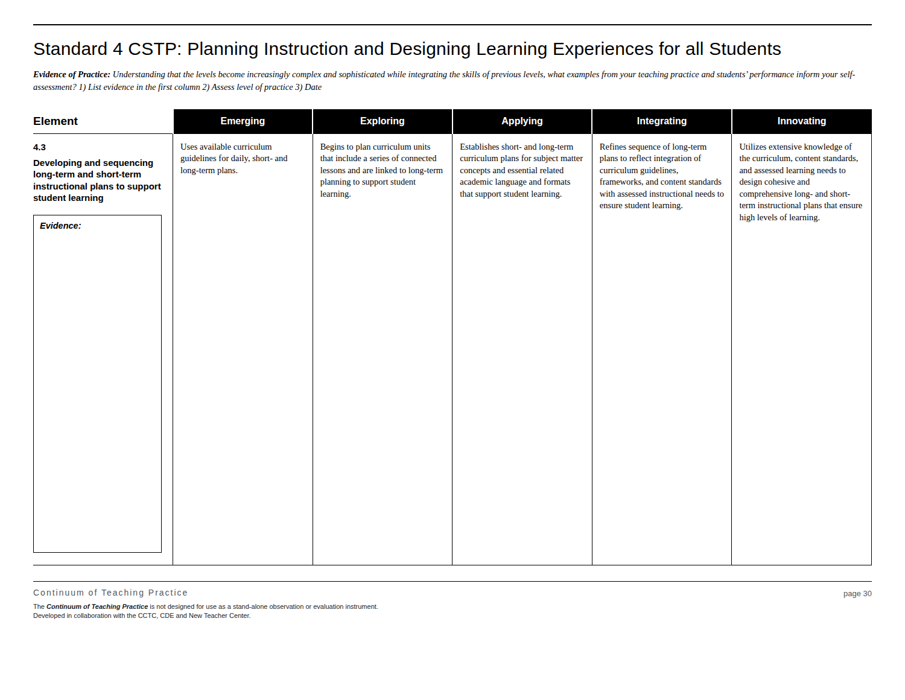Standard 4 CSTP: Planning Instruction and Designing Learning Experiences for all Students
Evidence of Practice: Understanding that the levels become increasingly complex and sophisticated while integrating the skills of previous levels, what examples from your teaching practice and students’ performance inform your self-assessment? 1) List evidence in the first column 2) Assess level of practice 3) Date
| Element | Emerging | Exploring | Applying | Integrating | Innovating |
| --- | --- | --- | --- | --- | --- |
| 4.3 Developing and sequencing long-term and short-term instructional plans to support student learning Evidence: | Uses available curriculum guidelines for daily, short- and long-term plans. | Begins to plan curriculum units that include a series of connected lessons and are linked to long-term planning to support student learning. | Establishes short- and long-term curriculum plans for subject matter concepts and essential related academic language and formats that support student learning. | Refines sequence of long-term plans to reflect integration of curriculum guidelines, frameworks, and content standards with assessed instructional needs to ensure student learning. | Utilizes extensive knowledge of the curriculum, content standards, and assessed learning needs to design cohesive and comprehensive long- and short-term instructional plans that ensure high levels of learning. |
Continuum of Teaching Practice
The Continuum of Teaching Practice is not designed for use as a stand-alone observation or evaluation instrument.
Developed in collaboration with the CCTC, CDE and New Teacher Center.
page 30